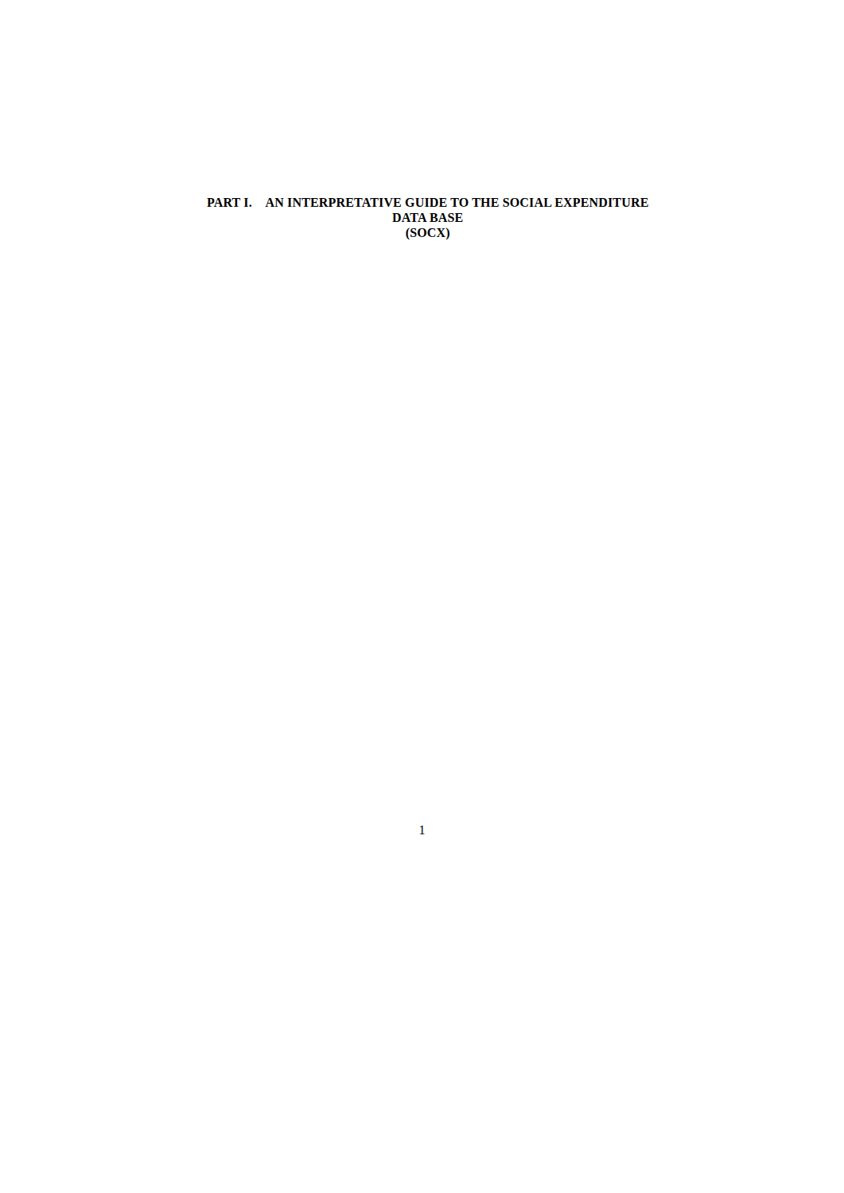PART I. AN INTERPRETATIVE GUIDE TO THE SOCIAL EXPENDITURE DATA BASE
(SOCX)
1